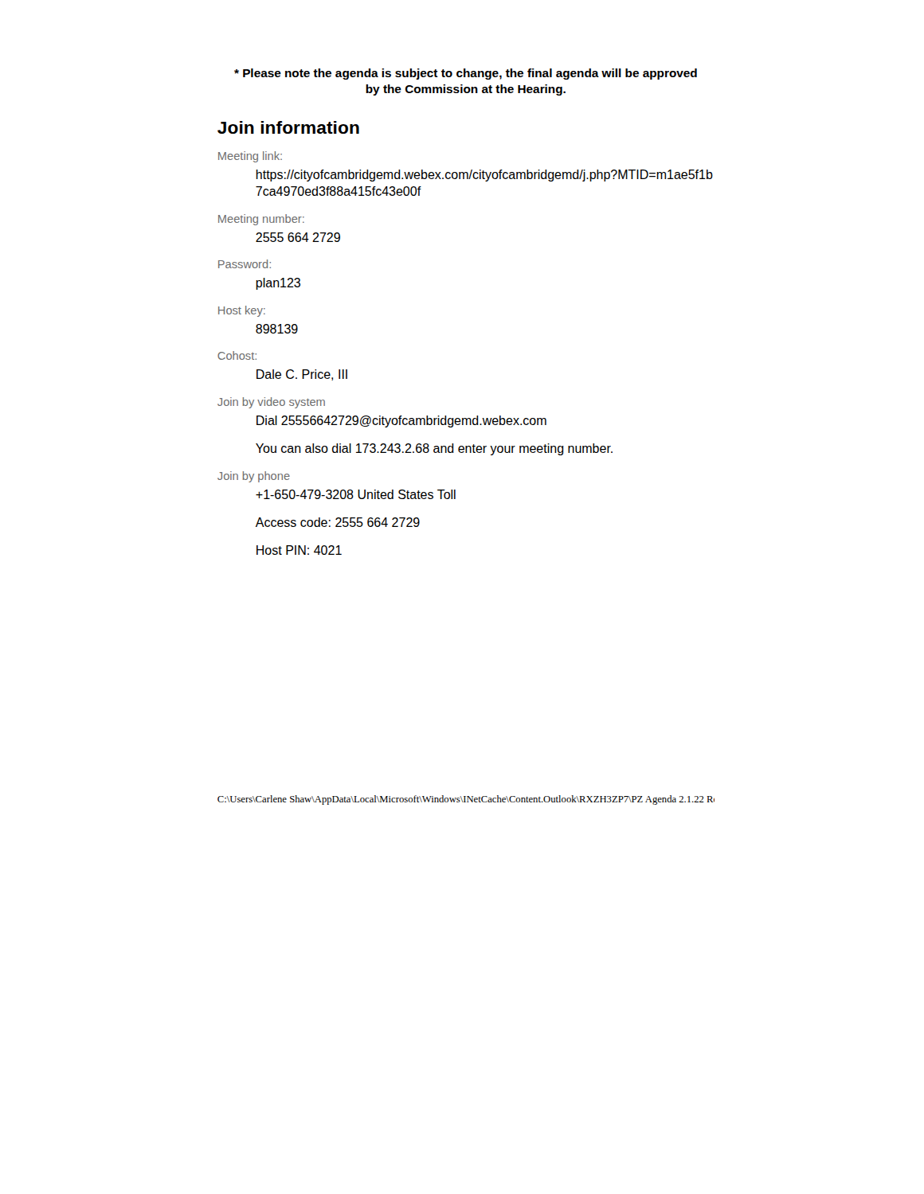* Please note the agenda is subject to change, the final agenda will be approved by the Commission at the Hearing.
Join information
Meeting link:
https://cityofcambridgemd.webex.com/cityofcambridgemd/j.php?MTID=m1ae5f1b7ca4970ed3f88a415fc43e00f
Meeting number:
2555 664 2729
Password:
plan123
Host key:
898139
Cohost:
Dale C. Price, III
Join by video system
Dial 25556642729@cityofcambridgemd.webex.com
You can also dial 173.243.2.68 and enter your meeting number.
Join by phone
+1-650-479-3208 United States Toll
Access code: 2555 664 2729
Host PIN: 4021
C:\Users\Carlene Shaw\AppData\Local\Microsoft\Windows\INetCache\Content.Outlook\RXZH3ZP7\PZ Agenda 2.1.22 Revised.doc